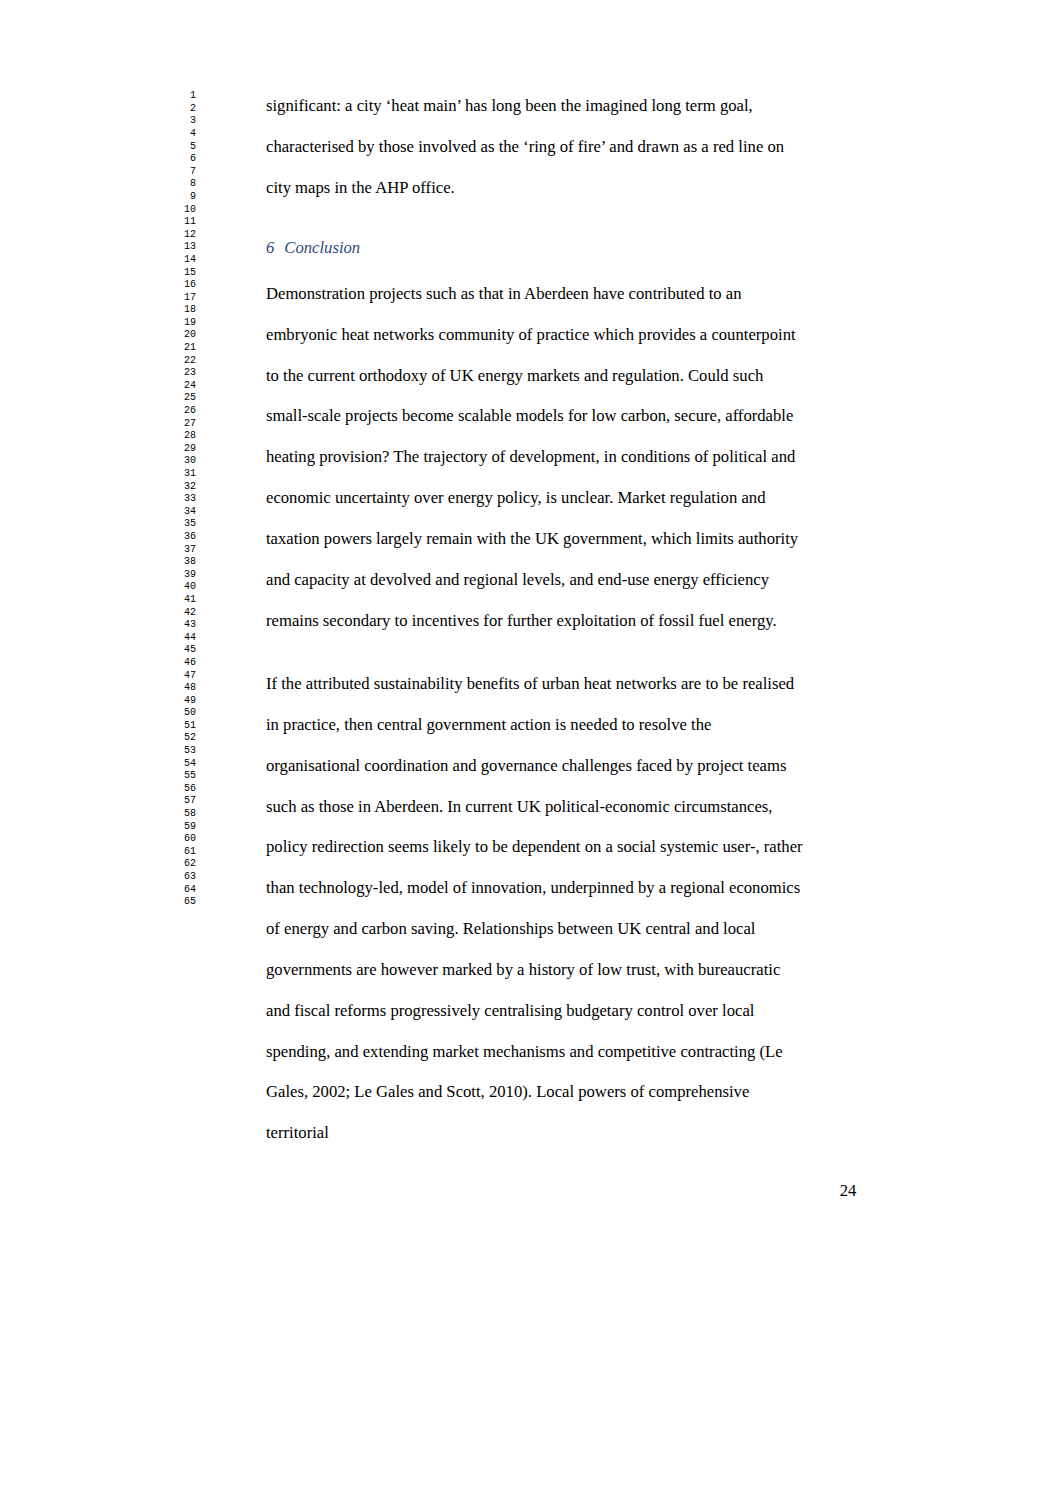12345 678910 1112131415 1617181920 2122232425 2627282930 3132333435 3637383940 4142434445 4647484950 5152535455 5657585960 6162636465
significant: a city ‘heat main’ has long been the imagined long term goal, characterised by those involved as the ‘ring of fire’ and drawn as a red line on city maps in the AHP office.
6 Conclusion
Demonstration projects such as that in Aberdeen have contributed to an embryonic heat networks community of practice which provides a counterpoint to the current orthodoxy of UK energy markets and regulation. Could such small-scale projects become scalable models for low carbon, secure, affordable heating provision? The trajectory of development, in conditions of political and economic uncertainty over energy policy, is unclear. Market regulation and taxation powers largely remain with the UK government, which limits authority and capacity at devolved and regional levels, and end-use energy efficiency remains secondary to incentives for further exploitation of fossil fuel energy.
If the attributed sustainability benefits of urban heat networks are to be realised in practice, then central government action is needed to resolve the organisational coordination and governance challenges faced by project teams such as those in Aberdeen. In current UK political-economic circumstances, policy redirection seems likely to be dependent on a social systemic user-, rather than technology-led, model of innovation, underpinned by a regional economics of energy and carbon saving. Relationships between UK central and local governments are however marked by a history of low trust, with bureaucratic and fiscal reforms progressively centralising budgetary control over local spending, and extending market mechanisms and competitive contracting (Le Gales, 2002; Le Gales and Scott, 2010). Local powers of comprehensive territorial
24